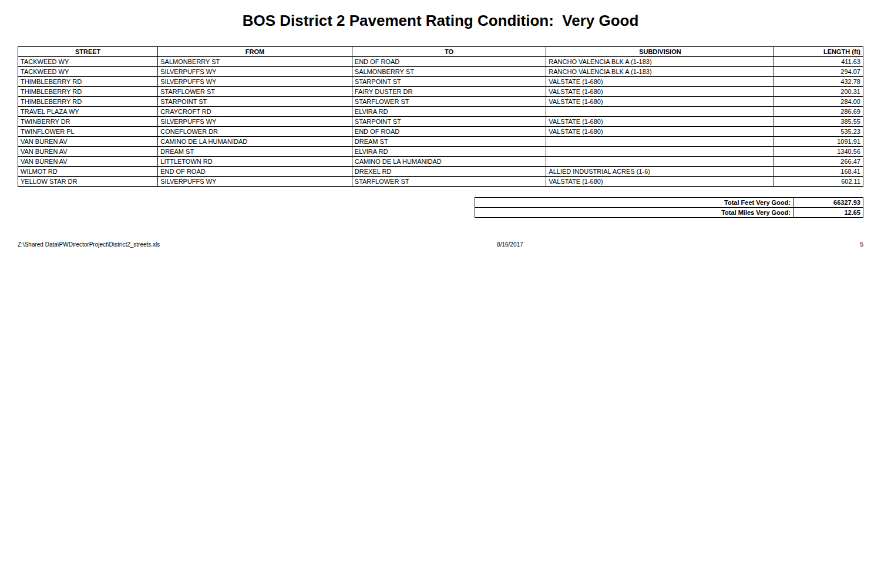BOS District 2 Pavement Rating Condition: Very Good
| STREET | FROM | TO | SUBDIVISION | LENGTH (ft) |
| --- | --- | --- | --- | --- |
| TACKWEED WY | SALMONBERRY ST | END OF ROAD | RANCHO VALENCIA BLK A (1-183) | 411.63 |
| TACKWEED WY | SILVERPUFFS WY | SALMONBERRY ST | RANCHO VALENCIA BLK A (1-183) | 294.07 |
| THIMBLEBERRY RD | SILVERPUFFS WY | STARPOINT ST | VALSTATE (1-680) | 432.78 |
| THIMBLEBERRY RD | STARFLOWER ST | FAIRY DUSTER DR | VALSTATE (1-680) | 200.31 |
| THIMBLEBERRY RD | STARPOINT ST | STARFLOWER ST | VALSTATE (1-680) | 284.00 |
| TRAVEL PLAZA WY | CRAYCROFT RD | ELVIRA RD | | 286.69 |
| TWINBERRY DR | SILVERPUFFS WY | STARPOINT ST | VALSTATE (1-680) | 385.55 |
| TWINFLOWER PL | CONEFLOWER DR | END OF ROAD | VALSTATE (1-680) | 535.23 |
| VAN BUREN AV | CAMINO DE LA HUMANIDAD | DREAM ST | | 1091.91 |
| VAN BUREN AV | DREAM ST | ELVIRA RD | | 1340.56 |
| VAN BUREN AV | LITTLETOWN RD | CAMINO DE LA HUMANIDAD | | 266.47 |
| WILMOT RD | END OF ROAD | DREXEL RD | ALLIED INDUSTRIAL ACRES (1-6) | 168.41 |
| YELLOW STAR DR | SILVERPUFFS WY | STARFLOWER ST | VALSTATE (1-680) | 602.11 |
| Total Feet Very Good: | 66327.93 |
| Total Miles Very Good: | 12.65 |
Z:\Shared Data\PWDirectorProject\District2_streets.xls 8/16/2017 5